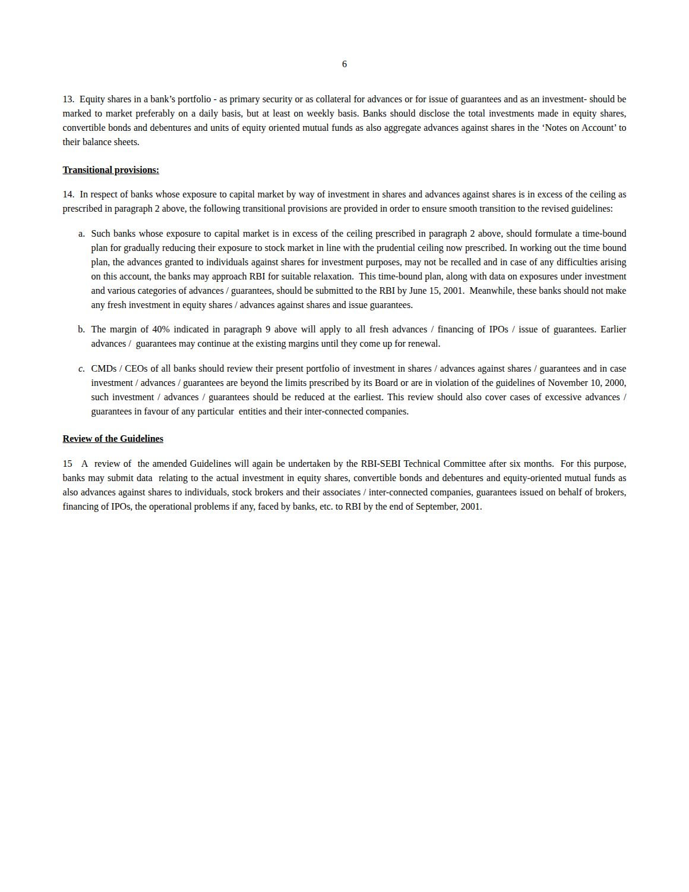6
13. Equity shares in a bank’s portfolio - as primary security or as collateral for advances or for issue of guarantees and as an investment- should be marked to market preferably on a daily basis, but at least on weekly basis. Banks should disclose the total investments made in equity shares, convertible bonds and debentures and units of equity oriented mutual funds as also aggregate advances against shares in the ‘Notes on Account’ to their balance sheets.
Transitional provisions:
14. In respect of banks whose exposure to capital market by way of investment in shares and advances against shares is in excess of the ceiling as prescribed in paragraph 2 above, the following transitional provisions are provided in order to ensure smooth transition to the revised guidelines:
Such banks whose exposure to capital market is in excess of the ceiling prescribed in paragraph 2 above, should formulate a time-bound plan for gradually reducing their exposure to stock market in line with the prudential ceiling now prescribed. In working out the time bound plan, the advances granted to individuals against shares for investment purposes, may not be recalled and in case of any difficulties arising on this account, the banks may approach RBI for suitable relaxation. This time-bound plan, along with data on exposures under investment and various categories of advances / guarantees, should be submitted to the RBI by June 15, 2001. Meanwhile, these banks should not make any fresh investment in equity shares / advances against shares and issue guarantees.
The margin of 40% indicated in paragraph 9 above will apply to all fresh advances / financing of IPOs / issue of guarantees. Earlier advances / guarantees may continue at the existing margins until they come up for renewal.
CMDs / CEOs of all banks should review their present portfolio of investment in shares / advances against shares / guarantees and in case investment / advances / guarantees are beyond the limits prescribed by its Board or are in violation of the guidelines of November 10, 2000, such investment / advances / guarantees should be reduced at the earliest. This review should also cover cases of excessive advances / guarantees in favour of any particular entities and their inter-connected companies.
Review of the Guidelines
15 A review of the amended Guidelines will again be undertaken by the RBI-SEBI Technical Committee after six months. For this purpose, banks may submit data relating to the actual investment in equity shares, convertible bonds and debentures and equity-oriented mutual funds as also advances against shares to individuals, stock brokers and their associates / inter-connected companies, guarantees issued on behalf of brokers, financing of IPOs, the operational problems if any, faced by banks, etc. to RBI by the end of September, 2001.